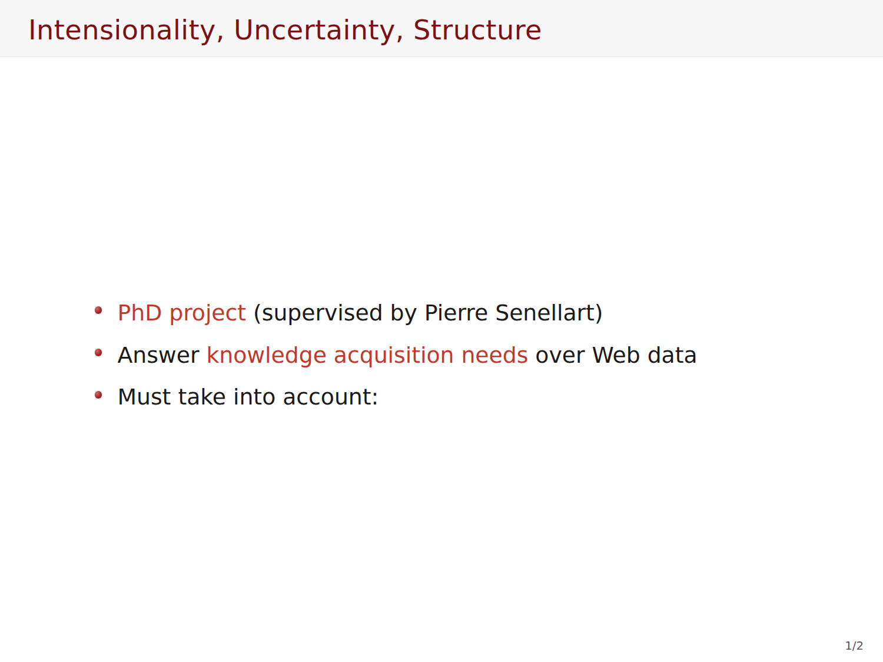Intensionality, Uncertainty, Structure
PhD project (supervised by Pierre Senellart)
Answer knowledge acquisition needs over Web data
Must take into account:
1/2